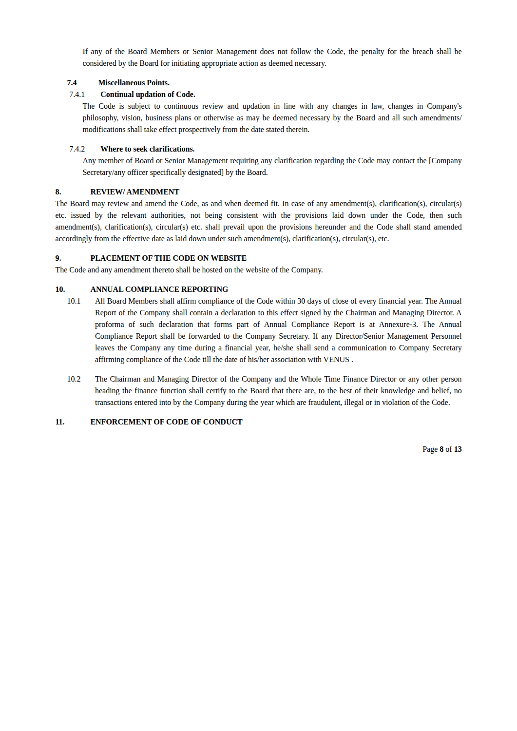If any of the Board Members or Senior Management does not follow the Code, the penalty for the breach shall be considered by the Board for initiating appropriate action as deemed necessary.
7.4 Miscellaneous Points.
7.4.1 Continual updation of Code.
The Code is subject to continuous review and updation in line with any changes in law, changes in Company's philosophy, vision, business plans or otherwise as may be deemed necessary by the Board and all such amendments/ modifications shall take effect prospectively from the date stated therein.
7.4.2 Where to seek clarifications.
Any member of Board or Senior Management requiring any clarification regarding the Code may contact the [Company Secretary/any officer specifically designated] by the Board.
8. REVIEW/ AMENDMENT
The Board may review and amend the Code, as and when deemed fit. In case of any amendment(s), clarification(s), circular(s) etc. issued by the relevant authorities, not being consistent with the provisions laid down under the Code, then such amendment(s), clarification(s), circular(s) etc. shall prevail upon the provisions hereunder and the Code shall stand amended accordingly from the effective date as laid down under such amendment(s), clarification(s), circular(s), etc.
9. PLACEMENT OF THE CODE ON WEBSITE
The Code and any amendment thereto shall be hosted on the website of the Company.
10. ANNUAL COMPLIANCE REPORTING
10.1 All Board Members shall affirm compliance of the Code within 30 days of close of every financial year. The Annual Report of the Company shall contain a declaration to this effect signed by the Chairman and Managing Director. A proforma of such declaration that forms part of Annual Compliance Report is at Annexure-3. The Annual Compliance Report shall be forwarded to the Company Secretary. If any Director/Senior Management Personnel leaves the Company any time during a financial year, he/she shall send a communication to Company Secretary affirming compliance of the Code till the date of his/her association with VENUS .
10.2 The Chairman and Managing Director of the Company and the Whole Time Finance Director or any other person heading the finance function shall certify to the Board that there are, to the best of their knowledge and belief, no transactions entered into by the Company during the year which are fraudulent, illegal or in violation of the Code.
11. ENFORCEMENT OF CODE OF CONDUCT
Page 8 of 13